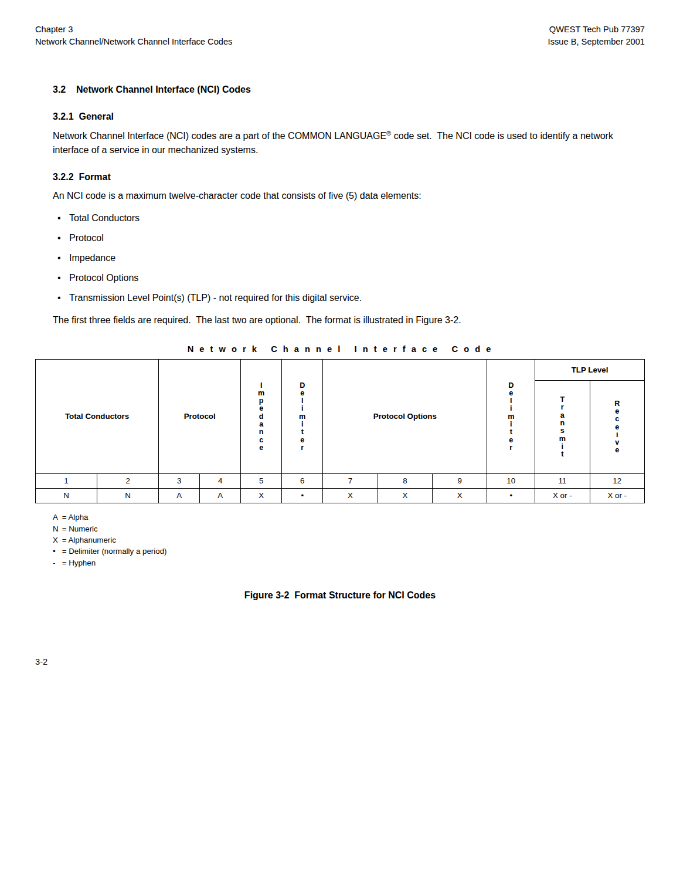Chapter 3
Network Channel/Network Channel Interface Codes
QWEST Tech Pub 77397
Issue B, September 2001
3.2 Network Channel Interface (NCI) Codes
3.2.1 General
Network Channel Interface (NCI) codes are a part of the COMMON LANGUAGE® code set. The NCI code is used to identify a network interface of a service in our mechanized systems.
3.2.2 Format
An NCI code is a maximum twelve-character code that consists of five (5) data elements:
Total Conductors
Protocol
Impedance
Protocol Options
Transmission Level Point(s) (TLP) - not required for this digital service.
The first three fields are required. The last two are optional. The format is illustrated in Figure 3-2.
N e t w o r k C h a n n e l I n t e r f a c e C o d e
| Total Conductors | Protocol | I m p e d a n c e | D e l i m i t e r | Protocol Options | D e l i m i t e r | TLP Level |
| --- | --- | --- | --- | --- | --- | --- |
| T r a n s m i t | R e c e i v e |
| 1 | 2 | 3 | 4 | 5 | 6 | 7 | 8 | 9 | 10 | 11 | 12 |
| N | N | A | A | X | • | X | X | X | • | X or - | X or - |
| A | = Alpha |
| N | = Numeric |
| X | = Alphanumeric |
| • | = Delimiter (normally a period) |
| - | = Hyphen |
Figure 3-2 Format Structure for NCI Codes
3-2